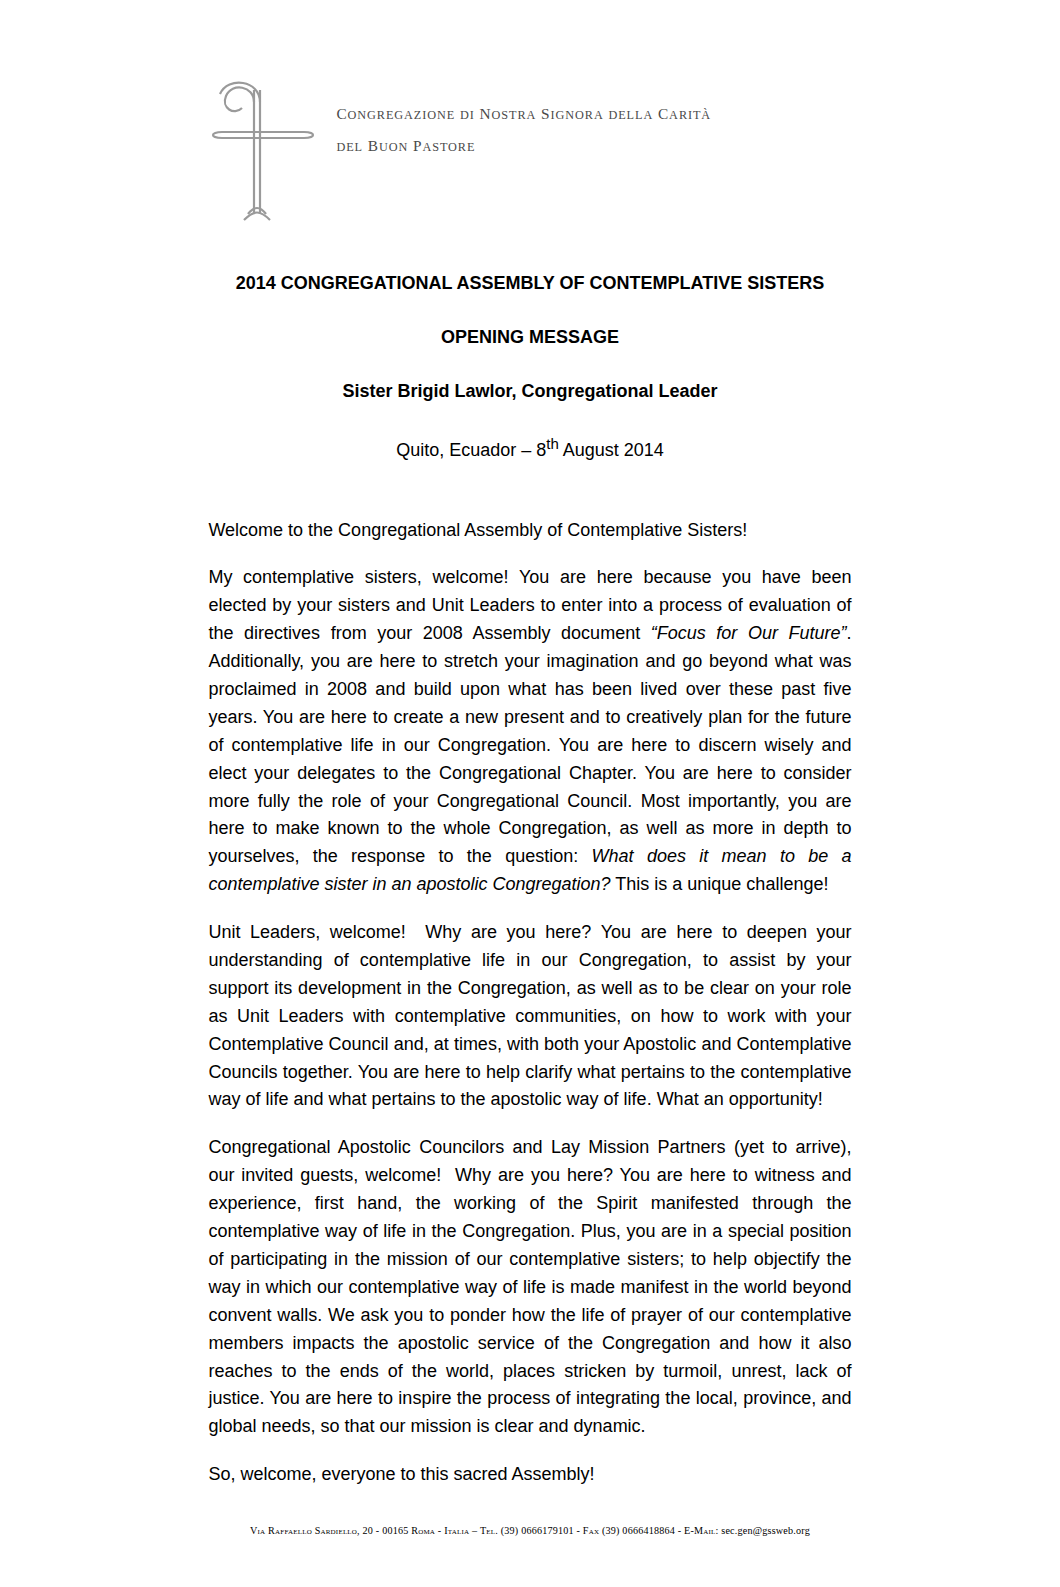CONGREGAZIONE DI NOSTRA SIGNORA DELLA CARITÀ DEL BUON PASTORE
2014 CONGREGATIONAL ASSEMBLY OF CONTEMPLATIVE SISTERS
OPENING MESSAGE
Sister Brigid Lawlor, Congregational Leader
Quito, Ecuador – 8th August 2014
Welcome to the Congregational Assembly of Contemplative Sisters!
My contemplative sisters, welcome! You are here because you have been elected by your sisters and Unit Leaders to enter into a process of evaluation of the directives from your 2008 Assembly document “Focus for Our Future”. Additionally, you are here to stretch your imagination and go beyond what was proclaimed in 2008 and build upon what has been lived over these past five years. You are here to create a new present and to creatively plan for the future of contemplative life in our Congregation. You are here to discern wisely and elect your delegates to the Congregational Chapter. You are here to consider more fully the role of your Congregational Council. Most importantly, you are here to make known to the whole Congregation, as well as more in depth to yourselves, the response to the question: What does it mean to be a contemplative sister in an apostolic Congregation? This is a unique challenge!
Unit Leaders, welcome! Why are you here? You are here to deepen your understanding of contemplative life in our Congregation, to assist by your support its development in the Congregation, as well as to be clear on your role as Unit Leaders with contemplative communities, on how to work with your Contemplative Council and, at times, with both your Apostolic and Contemplative Councils together. You are here to help clarify what pertains to the contemplative way of life and what pertains to the apostolic way of life. What an opportunity!
Congregational Apostolic Councilors and Lay Mission Partners (yet to arrive), our invited guests, welcome! Why are you here? You are here to witness and experience, first hand, the working of the Spirit manifested through the contemplative way of life in the Congregation. Plus, you are in a special position of participating in the mission of our contemplative sisters; to help objectify the way in which our contemplative way of life is made manifest in the world beyond convent walls. We ask you to ponder how the life of prayer of our contemplative members impacts the apostolic service of the Congregation and how it also reaches to the ends of the world, places stricken by turmoil, unrest, lack of justice. You are here to inspire the process of integrating the local, province, and global needs, so that our mission is clear and dynamic.
So, welcome, everyone to this sacred Assembly!
Via Raffaello Sardiello, 20 - 00165 Roma - Italia – Tel. (39) 0666179101 - Fax (39) 0666418864 - E-Mail: sec.gen@gssweb.org